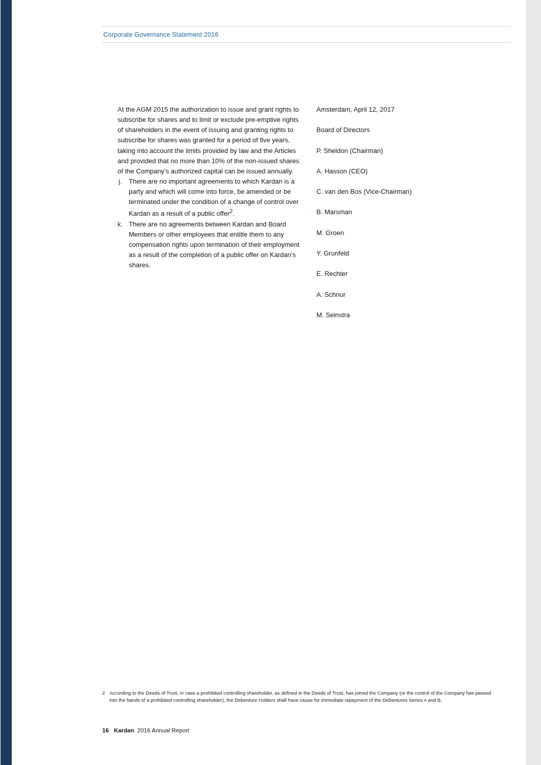Corporate Governance Statement 2016
At the AGM 2015 the authorization to issue and grant rights to subscribe for shares and to limit or exclude pre-emptive rights of shareholders in the event of issuing and granting rights to subscribe for shares was granted for a period of five years, taking into account the limits provided by law and the Articles and provided that no more than 10% of the non-issued shares of the Company's authorized capital can be issued annually.
j.
There are no important agreements to which Kardan is a party and which will come into force, be amended or be terminated under the condition of a change of control over Kardan as a result of a public offer2.
k.
There are no agreements between Kardan and Board Members or other employees that entitle them to any compensation rights upon termination of their employment as a result of the completion of a public offer on Kardan's shares.
Amsterdam, April 12, 2017
Board of Directors
P. Sheldon (Chairman)
A. Hasson (CEO)
C. van den Bos (Vice-Chairman)
B. Marsman
M. Groen
Y. Grunfeld
E. Rechter
A. Schnur
M. Seinstra
2 According to the Deeds of Trust, in case a prohibited controlling shareholder, as defined in the Deeds of Trust, has joined the Company (or the control of the Company has passed into the hands of a prohibited controlling shareholder), the Debenture Holders shall have cause for immediate repayment of the Debentures Series A and B.
16 Kardan 2016 Annual Report